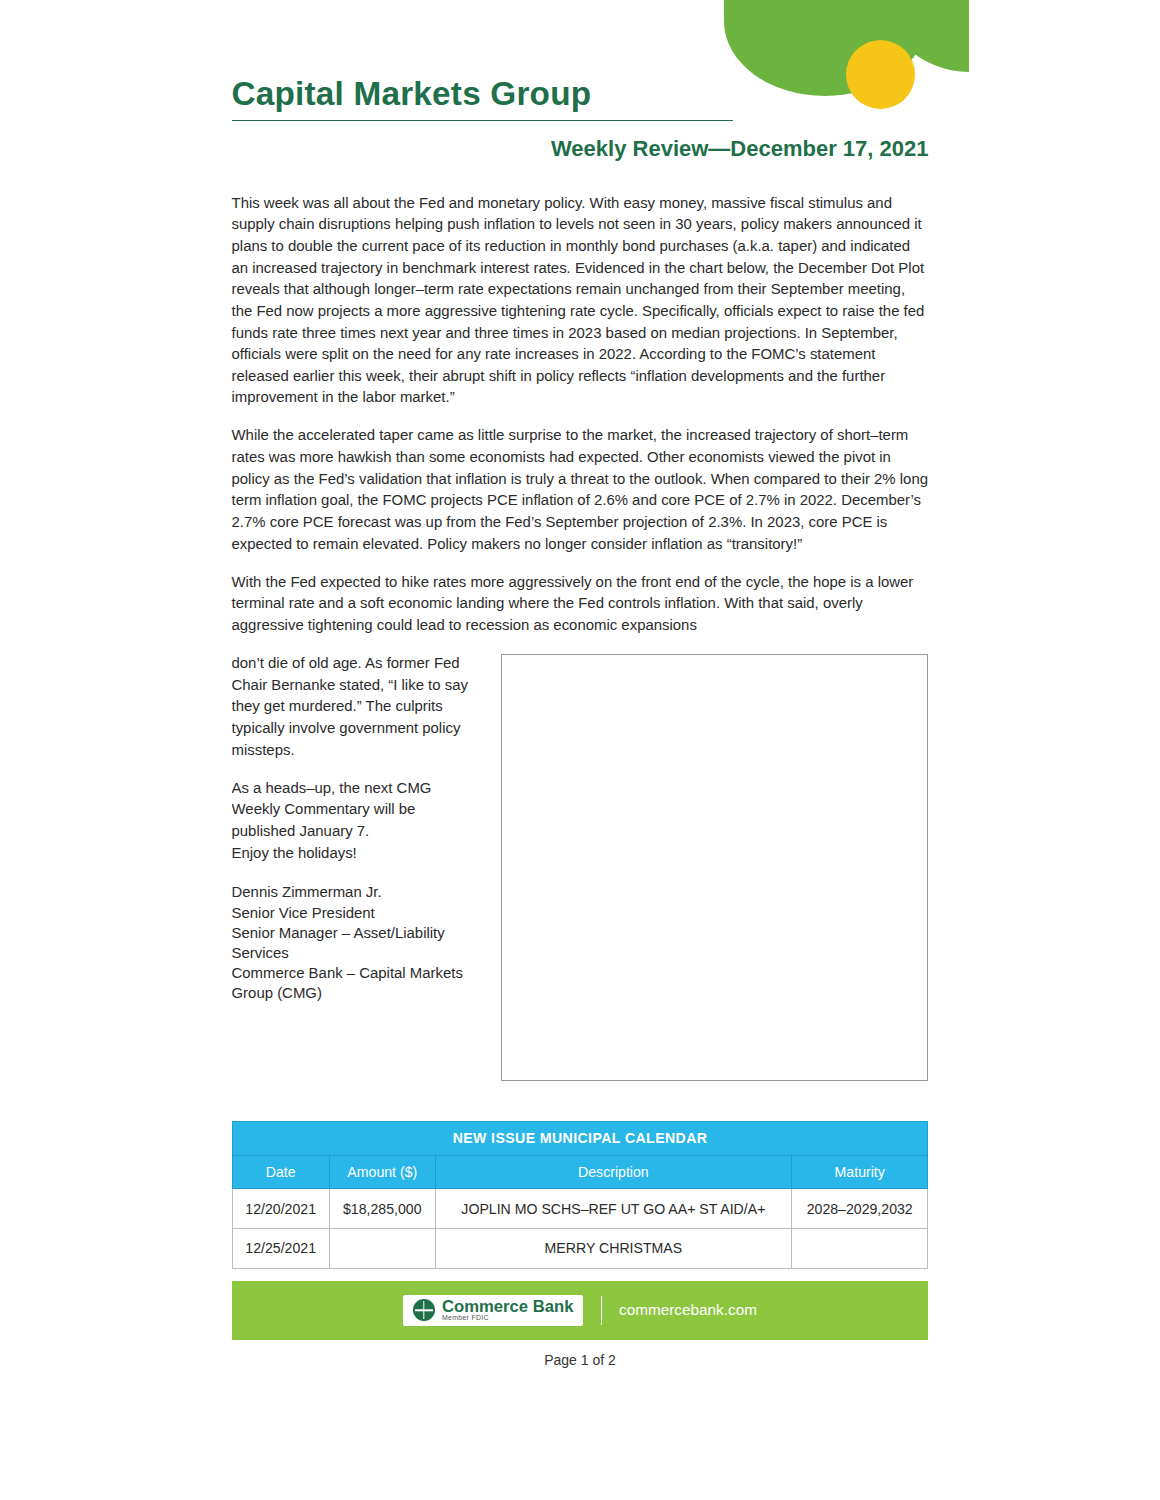Capital Markets Group
Weekly Review—December 17, 2021
This week was all about the Fed and monetary policy. With easy money, massive fiscal stimulus and supply chain disruptions helping push inflation to levels not seen in 30 years, policy makers announced it plans to double the current pace of its reduction in monthly bond purchases (a.k.a. taper) and indicated an increased trajectory in benchmark interest rates. Evidenced in the chart below, the December Dot Plot reveals that although longer–term rate expectations remain unchanged from their September meeting, the Fed now projects a more aggressive tightening rate cycle. Specifically, officials expect to raise the fed funds rate three times next year and three times in 2023 based on median projections. In September, officials were split on the need for any rate increases in 2022. According to the FOMC’s statement released earlier this week, their abrupt shift in policy reflects “inflation developments and the further improvement in the labor market.”
While the accelerated taper came as little surprise to the market, the increased trajectory of short–term rates was more hawkish than some economists had expected. Other economists viewed the pivot in policy as the Fed’s validation that inflation is truly a threat to the outlook. When compared to their 2% long term inflation goal, the FOMC projects PCE inflation of 2.6% and core PCE of 2.7% in 2022. December’s 2.7% core PCE forecast was up from the Fed’s September projection of 2.3%. In 2023, core PCE is expected to remain elevated. Policy makers no longer consider inflation as “transitory!”
With the Fed expected to hike rates more aggressively on the front end of the cycle, the hope is a lower terminal rate and a soft economic landing where the Fed controls inflation. With that said, overly aggressive tightening could lead to recession as economic expansions
don’t die of old age. As former Fed Chair Bernanke stated, “I like to say they get murdered.” The culprits typically involve government policy missteps.
As a heads–up, the next CMG Weekly Commentary will be published January 7.
Enjoy the holidays!
Dennis Zimmerman Jr.
Senior Vice President
Senior Manager – Asset/Liability Services
Commerce Bank – Capital Markets Group (CMG)
NEW ISSUE MUNICIPAL CALENDAR
| Date | Amount ($) | Description | Maturity |
| --- | --- | --- | --- |
| 12/20/2021 | $18,285,000 | JOPLIN MO SCHS–REF UT GO AA+ ST AID/A+ | 2028–2029,2032 |
| 12/25/2021 | | MERRY CHRISTMAS | |
Commerce BankMember FDIC
commercebank.com
Page 1 of 2